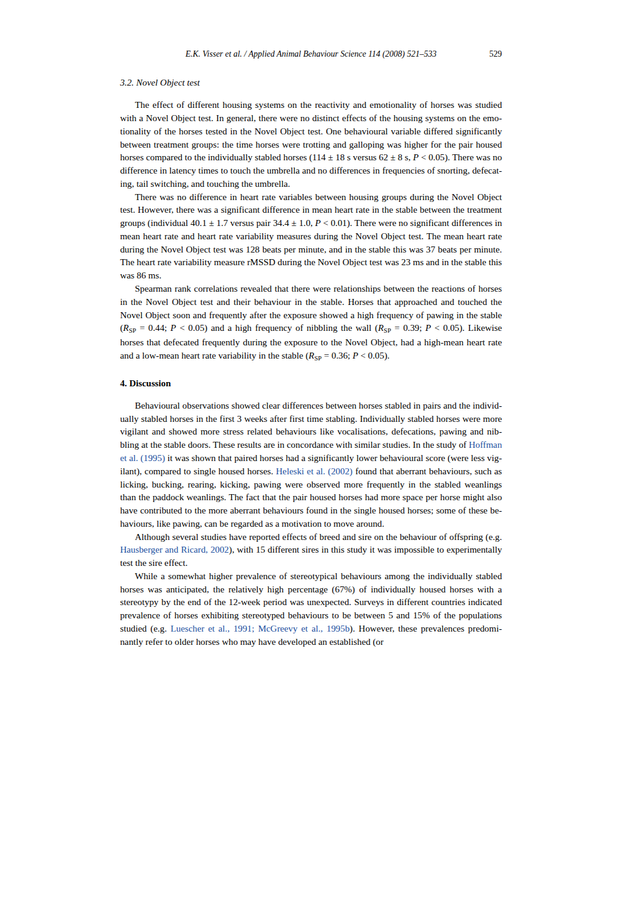E.K. Visser et al. / Applied Animal Behaviour Science 114 (2008) 521–533 529
3.2. Novel Object test
The effect of different housing systems on the reactivity and emotionality of horses was studied with a Novel Object test. In general, there were no distinct effects of the housing systems on the emotionality of the horses tested in the Novel Object test. One behavioural variable differed significantly between treatment groups: the time horses were trotting and galloping was higher for the pair housed horses compared to the individually stabled horses (114 ± 18 s versus 62 ± 8 s, P < 0.05). There was no difference in latency times to touch the umbrella and no differences in frequencies of snorting, defecating, tail switching, and touching the umbrella.
There was no difference in heart rate variables between housing groups during the Novel Object test. However, there was a significant difference in mean heart rate in the stable between the treatment groups (individual 40.1 ± 1.7 versus pair 34.4 ± 1.0, P < 0.01). There were no significant differences in mean heart rate and heart rate variability measures during the Novel Object test. The mean heart rate during the Novel Object test was 128 beats per minute, and in the stable this was 37 beats per minute. The heart rate variability measure rMSSD during the Novel Object test was 23 ms and in the stable this was 86 ms.
Spearman rank correlations revealed that there were relationships between the reactions of horses in the Novel Object test and their behaviour in the stable. Horses that approached and touched the Novel Object soon and frequently after the exposure showed a high frequency of pawing in the stable (RSP = 0.44; P < 0.05) and a high frequency of nibbling the wall (RSP = 0.39; P < 0.05). Likewise horses that defecated frequently during the exposure to the Novel Object, had a high-mean heart rate and a low-mean heart rate variability in the stable (RSP = 0.36; P < 0.05).
4. Discussion
Behavioural observations showed clear differences between horses stabled in pairs and the individually stabled horses in the first 3 weeks after first time stabling. Individually stabled horses were more vigilant and showed more stress related behaviours like vocalisations, defecations, pawing and nibbling at the stable doors. These results are in concordance with similar studies. In the study of Hoffman et al. (1995) it was shown that paired horses had a significantly lower behavioural score (were less vigilant), compared to single housed horses. Heleski et al. (2002) found that aberrant behaviours, such as licking, bucking, rearing, kicking, pawing were observed more frequently in the stabled weanlings than the paddock weanlings. The fact that the pair housed horses had more space per horse might also have contributed to the more aberrant behaviours found in the single housed horses; some of these behaviours, like pawing, can be regarded as a motivation to move around.
Although several studies have reported effects of breed and sire on the behaviour of offspring (e.g. Hausberger and Ricard, 2002), with 15 different sires in this study it was impossible to experimentally test the sire effect.
While a somewhat higher prevalence of stereotypical behaviours among the individually stabled horses was anticipated, the relatively high percentage (67%) of individually housed horses with a stereotypy by the end of the 12-week period was unexpected. Surveys in different countries indicated prevalence of horses exhibiting stereotyped behaviours to be between 5 and 15% of the populations studied (e.g. Luescher et al., 1991; McGreevy et al., 1995b). However, these prevalences predominantly refer to older horses who may have developed an established (or